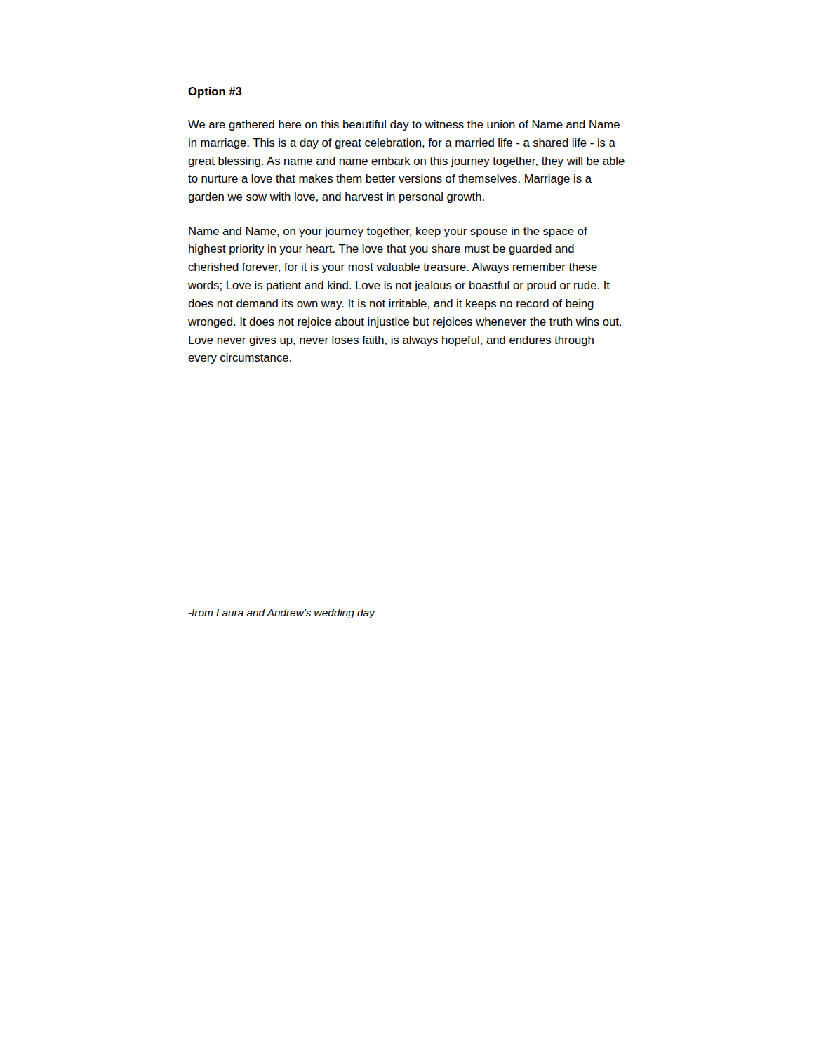Option #3
We are gathered here on this beautiful day to witness the union of Name and Name in marriage. This is a day of great celebration, for a married life - a shared life - is a great blessing. As name and name embark on this journey together, they will be able to nurture a love that makes them better versions of themselves. Marriage is a garden we sow with love, and harvest in personal growth.
Name and Name, on your journey together, keep your spouse in the space of highest priority in your heart. The love that you share must be guarded and cherished forever, for it is your most valuable treasure. Always remember these words; Love is patient and kind. Love is not jealous or boastful or proud or rude. It does not demand its own way. It is not irritable, and it keeps no record of being wronged. It does not rejoice about injustice but rejoices whenever the truth wins out. Love never gives up, never loses faith, is always hopeful, and endures through every circumstance.
-from Laura and Andrew's wedding day